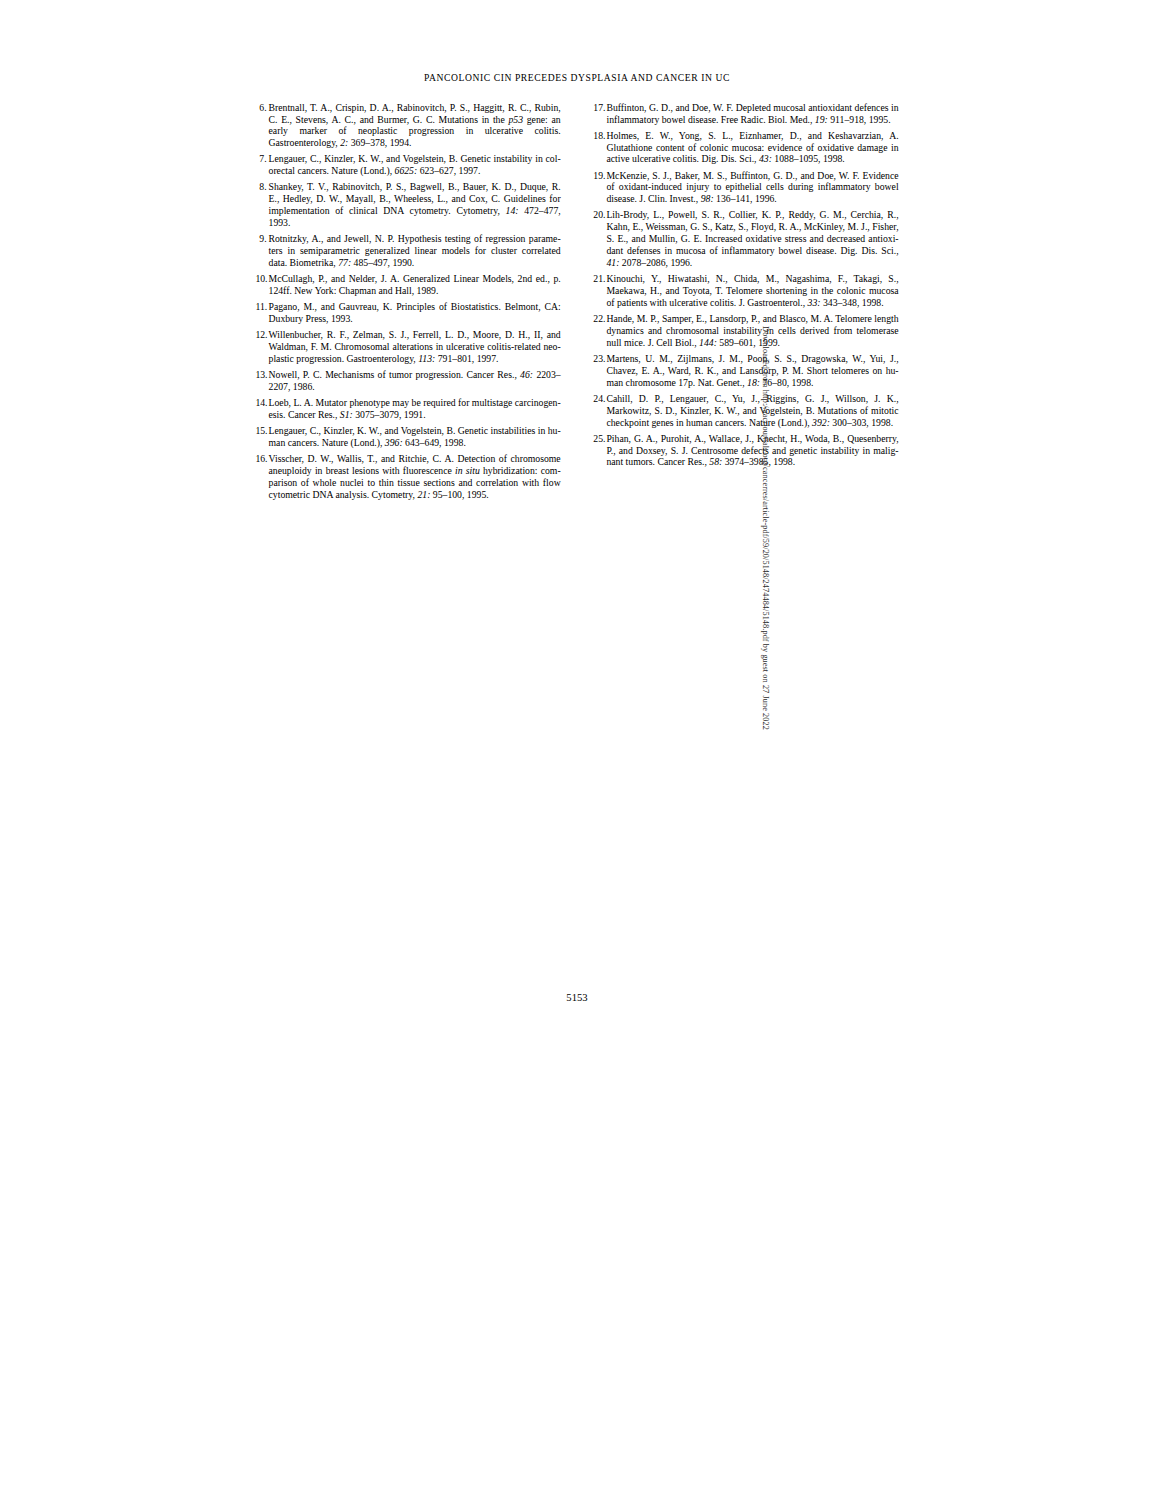Pancolonic CIN precedes dysplasia and cancer in UC
Brentnall, T. A., Crispin, D. A., Rabinovitch, P. S., Haggitt, R. C., Rubin, C. E., Stevens, A. C., and Burmer, G. C. Mutations in the p53 gene: an early marker of neoplastic progression in ulcerative colitis. Gastroenterology, 2: 369–378, 1994.
Lengauer, C., Kinzler, K. W., and Vogelstein, B. Genetic instability in colorectal cancers. Nature (Lond.), 6625: 623–627, 1997.
Shankey, T. V., Rabinovitch, P. S., Bagwell, B., Bauer, K. D., Duque, R. E., Hedley, D. W., Mayall, B., Wheeless, L., and Cox, C. Guidelines for implementation of clinical DNA cytometry. Cytometry, 14: 472–477, 1993.
Rotnitzky, A., and Jewell, N. P. Hypothesis testing of regression parameters in semiparametric generalized linear models for cluster correlated data. Biometrika, 77: 485–497, 1990.
McCullagh, P., and Nelder, J. A. Generalized Linear Models, 2nd ed., p. 124ff. New York: Chapman and Hall, 1989.
Pagano, M., and Gauvreau, K. Principles of Biostatistics. Belmont, CA: Duxbury Press, 1993.
Willenbucher, R. F., Zelman, S. J., Ferrell, L. D., Moore, D. H., II, and Waldman, F. M. Chromosomal alterations in ulcerative colitis-related neoplastic progression. Gastroenterology, 113: 791–801, 1997.
Nowell, P. C. Mechanisms of tumor progression. Cancer Res., 46: 2203–2207, 1986.
Loeb, L. A. Mutator phenotype may be required for multistage carcinogenesis. Cancer Res., S1: 3075–3079, 1991.
Lengauer, C., Kinzler, K. W., and Vogelstein, B. Genetic instabilities in human cancers. Nature (Lond.), 396: 643–649, 1998.
Visscher, D. W., Wallis, T., and Ritchie, C. A. Detection of chromosome aneuploidy in breast lesions with fluorescence in situ hybridization: comparison of whole nuclei to thin tissue sections and correlation with flow cytometric DNA analysis. Cytometry, 21: 95–100, 1995.
Buffinton, G. D., and Doe, W. F. Depleted mucosal antioxidant defences in inflammatory bowel disease. Free Radic. Biol. Med., 19: 911–918, 1995.
Holmes, E. W., Yong, S. L., Eiznhamer, D., and Keshavarzian, A. Glutathione content of colonic mucosa: evidence of oxidative damage in active ulcerative colitis. Dig. Dis. Sci., 43: 1088–1095, 1998.
McKenzie, S. J., Baker, M. S., Buffinton, G. D., and Doe, W. F. Evidence of oxidant-induced injury to epithelial cells during inflammatory bowel disease. J. Clin. Invest., 98: 136–141, 1996.
Lih-Brody, L., Powell, S. R., Collier, K. P., Reddy, G. M., Cerchia, R., Kahn, E., Weissman, G. S., Katz, S., Floyd, R. A., McKinley, M. J., Fisher, S. E., and Mullin, G. E. Increased oxidative stress and decreased antioxidant defenses in mucosa of inflammatory bowel disease. Dig. Dis. Sci., 41: 2078–2086, 1996.
Kinouchi, Y., Hiwatashi, N., Chida, M., Nagashima, F., Takagi, S., Maekawa, H., and Toyota, T. Telomere shortening in the colonic mucosa of patients with ulcerative colitis. J. Gastroenterol., 33: 343–348, 1998.
Hande, M. P., Samper, E., Lansdorp, P., and Blasco, M. A. Telomere length dynamics and chromosomal instability in cells derived from telomerase null mice. J. Cell Biol., 144: 589–601, 1999.
Martens, U. M., Zijlmans, J. M., Poon, S. S., Dragowska, W., Yui, J., Chavez, E. A., Ward, R. K., and Lansdorp, P. M. Short telomeres on human chromosome 17p. Nat. Genet., 18: 76–80, 1998.
Cahill, D. P., Lengauer, C., Yu, J., Riggins, G. J., Willson, J. K., Markowitz, S. D., Kinzler, K. W., and Vogelstein, B. Mutations of mitotic checkpoint genes in human cancers. Nature (Lond.), 392: 300–303, 1998.
Pihan, G. A., Purohit, A., Wallace, J., Knecht, H., Woda, B., Quesenberry, P., and Doxsey, S. J. Centrosome defects and genetic instability in malignant tumors. Cancer Res., 58: 3974–3985, 1998.
Downloaded from http://aacrjournals.org/cancerres/article-pdf/59/20/5148/2474484/5148.pdf by guest on 27 June 2022
5153